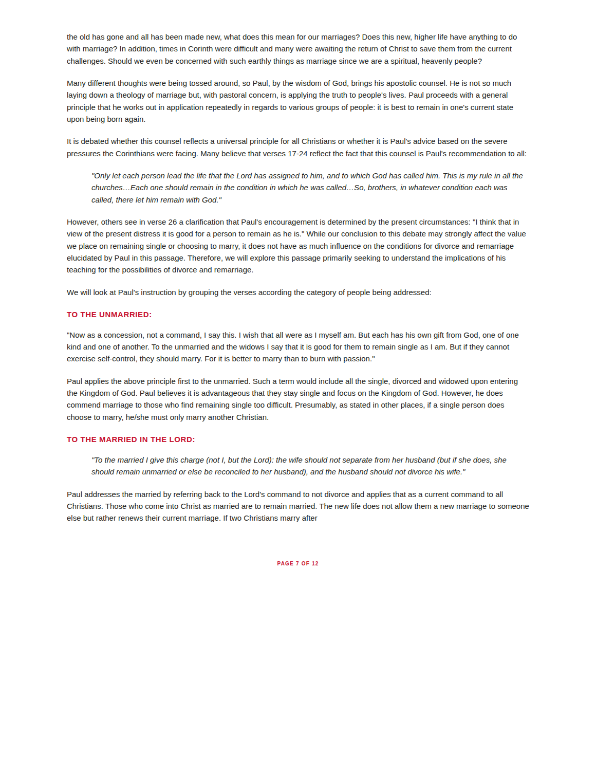the old has gone and all has been made new, what does this mean for our marriages? Does this new, higher life have anything to do with marriage? In addition, times in Corinth were difficult and many were awaiting the return of Christ to save them from the current challenges. Should we even be concerned with such earthly things as marriage since we are a spiritual, heavenly people?
Many different thoughts were being tossed around, so Paul, by the wisdom of God, brings his apostolic counsel. He is not so much laying down a theology of marriage but, with pastoral concern, is applying the truth to people's lives. Paul proceeds with a general principle that he works out in application repeatedly in regards to various groups of people: it is best to remain in one's current state upon being born again.
It is debated whether this counsel reflects a universal principle for all Christians or whether it is Paul's advice based on the severe pressures the Corinthians were facing. Many believe that verses 17-24 reflect the fact that this counsel is Paul's recommendation to all:
"Only let each person lead the life that the Lord has assigned to him, and to which God has called him. This is my rule in all the churches…Each one should remain in the condition in which he was called…So, brothers, in whatever condition each was called, there let him remain with God."
However, others see in verse 26 a clarification that Paul's encouragement is determined by the present circumstances: "I think that in view of the present distress it is good for a person to remain as he is." While our conclusion to this debate may strongly affect the value we place on remaining single or choosing to marry, it does not have as much influence on the conditions for divorce and remarriage elucidated by Paul in this passage. Therefore, we will explore this passage primarily seeking to understand the implications of his teaching for the possibilities of divorce and remarriage.
We will look at Paul's instruction by grouping the verses according the category of people being addressed:
To the Unmarried:
"Now as a concession, not a command, I say this. I wish that all were as I myself am. But each has his own gift from God, one of one kind and one of another. To the unmarried and the widows I say that it is good for them to remain single as I am. But if they cannot exercise self-control, they should marry. For it is better to marry than to burn with passion."
Paul applies the above principle first to the unmarried. Such a term would include all the single, divorced and widowed upon entering the Kingdom of God. Paul believes it is advantageous that they stay single and focus on the Kingdom of God. However, he does commend marriage to those who find remaining single too difficult. Presumably, as stated in other places, if a single person does choose to marry, he/she must only marry another Christian.
To the Married in the Lord:
"To the married I give this charge (not I, but the Lord): the wife should not separate from her husband (but if she does, she should remain unmarried or else be reconciled to her husband), and the husband should not divorce his wife."
Paul addresses the married by referring back to the Lord's command to not divorce and applies that as a current command to all Christians. Those who come into Christ as married are to remain married. The new life does not allow them a new marriage to someone else but rather renews their current marriage. If two Christians marry after
Page 7 of 12